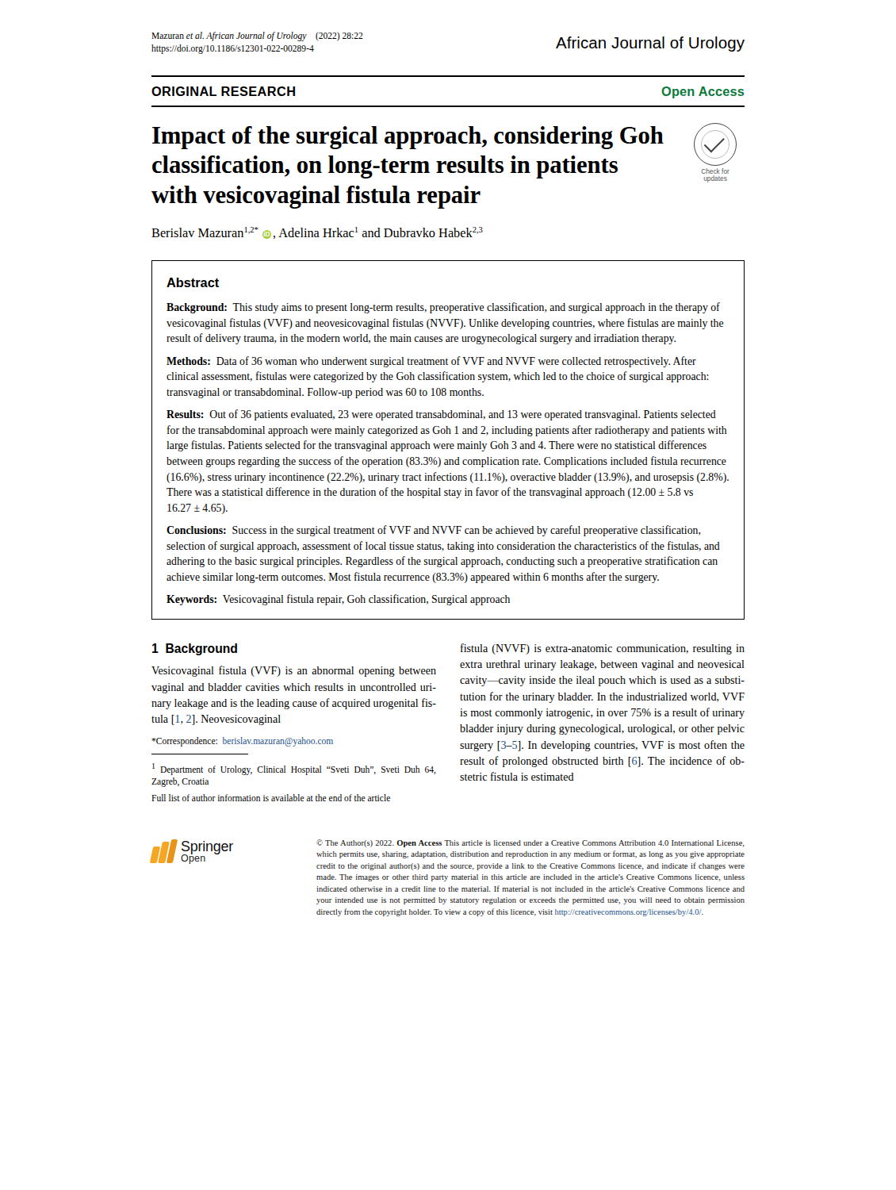Mazuran et al. African Journal of Urology (2022) 28:22
https://doi.org/10.1186/s12301-022-00289-4
African Journal of Urology
ORIGINAL RESEARCH
Open Access
Check for updates
Impact of the surgical approach, considering Goh classification, on long-term results in patients with vesicovaginal fistula repair
Berislav Mazuran1,2* , Adelina Hrkac1 and Dubravko Habek2,3
Abstract
Background: This study aims to present long-term results, preoperative classification, and surgical approach in the therapy of vesicovaginal fistulas (VVF) and neovesicovaginal fistulas (NVVF). Unlike developing countries, where fistulas are mainly the result of delivery trauma, in the modern world, the main causes are urogynecological surgery and irradiation therapy.
Methods: Data of 36 woman who underwent surgical treatment of VVF and NVVF were collected retrospectively. After clinical assessment, fistulas were categorized by the Goh classification system, which led to the choice of surgical approach: transvaginal or transabdominal. Follow-up period was 60 to 108 months.
Results: Out of 36 patients evaluated, 23 were operated transabdominal, and 13 were operated transvaginal. Patients selected for the transabdominal approach were mainly categorized as Goh 1 and 2, including patients after radiotherapy and patients with large fistulas. Patients selected for the transvaginal approach were mainly Goh 3 and 4. There were no statistical differences between groups regarding the success of the operation (83.3%) and complication rate. Complications included fistula recurrence (16.6%), stress urinary incontinence (22.2%), urinary tract infections (11.1%), overactive bladder (13.9%), and urosepsis (2.8%). There was a statistical difference in the duration of the hospital stay in favor of the transvaginal approach (12.00 ± 5.8 vs 16.27 ± 4.65).
Conclusions: Success in the surgical treatment of VVF and NVVF can be achieved by careful preoperative classification, selection of surgical approach, assessment of local tissue status, taking into consideration the characteristics of the fistulas, and adhering to the basic surgical principles. Regardless of the surgical approach, conducting such a preoperative stratification can achieve similar long-term outcomes. Most fistula recurrence (83.3%) appeared within 6 months after the surgery.
Keywords: Vesicovaginal fistula repair, Goh classification, Surgical approach
1 Background
Vesicovaginal fistula (VVF) is an abnormal opening between vaginal and bladder cavities which results in uncontrolled urinary leakage and is the leading cause of acquired urogenital fistula [1, 2]. Neovesicovaginal
*Correspondence: berislav.mazuran@yahoo.com
1 Department of Urology, Clinical Hospital “Sveti Duh”, Sveti Duh 64, Zagreb, Croatia
Full list of author information is available at the end of the article
fistula (NVVF) is extra-anatomic communication, resulting in extra urethral urinary leakage, between vaginal and neovesical cavity—cavity inside the ileal pouch which is used as a substitution for the urinary bladder. In the industrialized world, VVF is most commonly iatrogenic, in over 75% is a result of urinary bladder injury during gynecological, urological, or other pelvic surgery [3–5]. In developing countries, VVF is most often the result of prolonged obstructed birth [6]. The incidence of obstetric fistula is estimated
Springer
Open
© The Author(s) 2022. Open Access This article is licensed under a Creative Commons Attribution 4.0 International License, which permits use, sharing, adaptation, distribution and reproduction in any medium or format, as long as you give appropriate credit to the original author(s) and the source, provide a link to the Creative Commons licence, and indicate if changes were made. The images or other third party material in this article are included in the article's Creative Commons licence, unless indicated otherwise in a credit line to the material. If material is not included in the article's Creative Commons licence and your intended use is not permitted by statutory regulation or exceeds the permitted use, you will need to obtain permission directly from the copyright holder. To view a copy of this licence, visit http://creativecommons.org/licenses/by/4.0/.